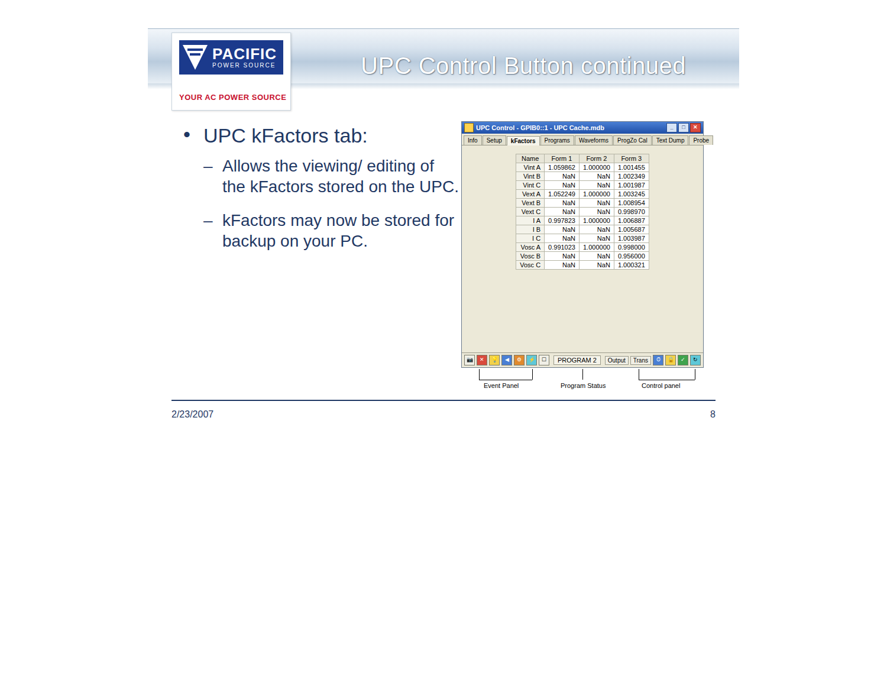PACIFIC
POWER SOURCE
YOUR AC POWER SOURCE
UPC Control Button continued
UPC kFactors tab:
Allows the viewing/ editing of the kFactors stored on the UPC.
kFactors may now be stored for backup on your PC.
UPC Control - GPIB0::1 - UPC Cache.mdb
_□✕
Info
Setup
kFactors
Programs
Waveforms
ProgZo Cal
Text Dump
Probe
| Name | Form 1 | Form 2 | Form 3 |
| --- | --- | --- | --- |
| Vint A | 1.059862 | 1.000000 | 1.001455 |
| Vint B | NaN | NaN | 1.002349 |
| Vint C | NaN | NaN | 1.001987 |
| Vext A | 1.052249 | 1.000000 | 1.003245 |
| Vext B | NaN | NaN | 1.008954 |
| Vext C | NaN | NaN | 0.998970 |
| I A | 0.997823 | 1.000000 | 1.006887 |
| I B | NaN | NaN | 1.005687 |
| I C | NaN | NaN | 1.003987 |
| Vosc A | 0.991023 | 1.000000 | 0.998000 |
| Vosc B | NaN | NaN | 0.956000 |
| Vosc C | NaN | NaN | 1.000321 |
📷
✕
💡
◀
⚙
⚡
☐
PROGRAM 2
Output
Trans
⏱
🔒
✓
↻
Event Panel
Program Status
Control panel
2/23/2007
8